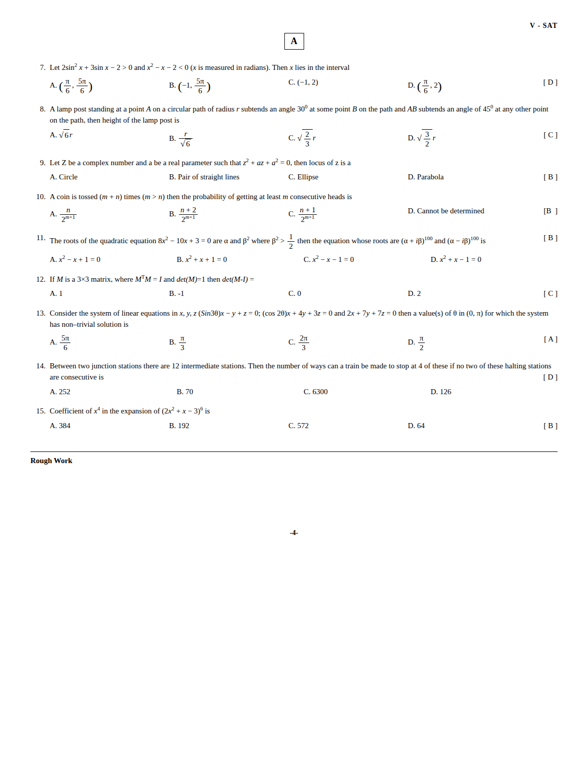V - SAT
A
7. Let 2sin2 x + 3sin x − 2 > 0 and x2 − x − 2 < 0 (x is measured in radians). Then x lies in the interval A. (π 6, 5π 6) B. (−1, 5π 6) C. (−1, 2) D. (π 6, 2) [ D ]
8. A lamp post standing at a point A on a circular path of radius r subtends an angle 300 at some point B on the path and AB subtends an angle of 450 at any other point on the path, then height of the lamp post is A. √6 r B. r√6 C. √23 r D. √32 r [ C ]
9. Let Z be a complex number and a be a real parameter such that z2 + az + a2 = 0, then locus of z is a A. Circle B. Pair of straight lines C. Ellipse D. Parabola [ B ]
10. A coin is tossed (m + n) times (m > n) then the probability of getting at least m consecutive heads is A. n 2m+1 B. n + 22m+1 C. n + 12m+1 D. Cannot be determined [B ]
11. The roots of the quadratic equation 8x2 − 10x + 3 = 0 are α and β2 where β2 > 12 then the equation whose roots are (α + iβ)100 and (α − iβ)100 is [ B ] A. x2 − x + 1 = 0 B. x2 + x + 1 = 0 C. x2 − x − 1 = 0 D. x2 + x − 1 = 0
12. If M is a 3×3 matrix, where MTM = I and det(M)=1 then det(M-I) = A. 1 B. -1 C. 0 D. 2 [ C ]
13. Consider the system of linear equations in x, y, z (Sin3θ)x − y + z = 0; (cos 2θ)x + 4y + 3z = 0 and 2x + 7y + 7z = 0 then a value(s) of θ in (0, π) for which the system has non–trivial solution is A. 5π 6 B. π 3 C. 2π 3 D. π 2 [ A ]
14. Between two junction stations there are 12 intermediate stations. Then the number of ways can a train be made to stop at 4 of these if no two of these halting stations are consecutive is [ D ] A. 252 B. 70 C. 6300 D. 126
15. Coefficient of x4 in the expansion of (2x2 + x − 3)6 is A. 384 B. 192 C. 572 D. 64 [ B ]
Rough Work
-4-